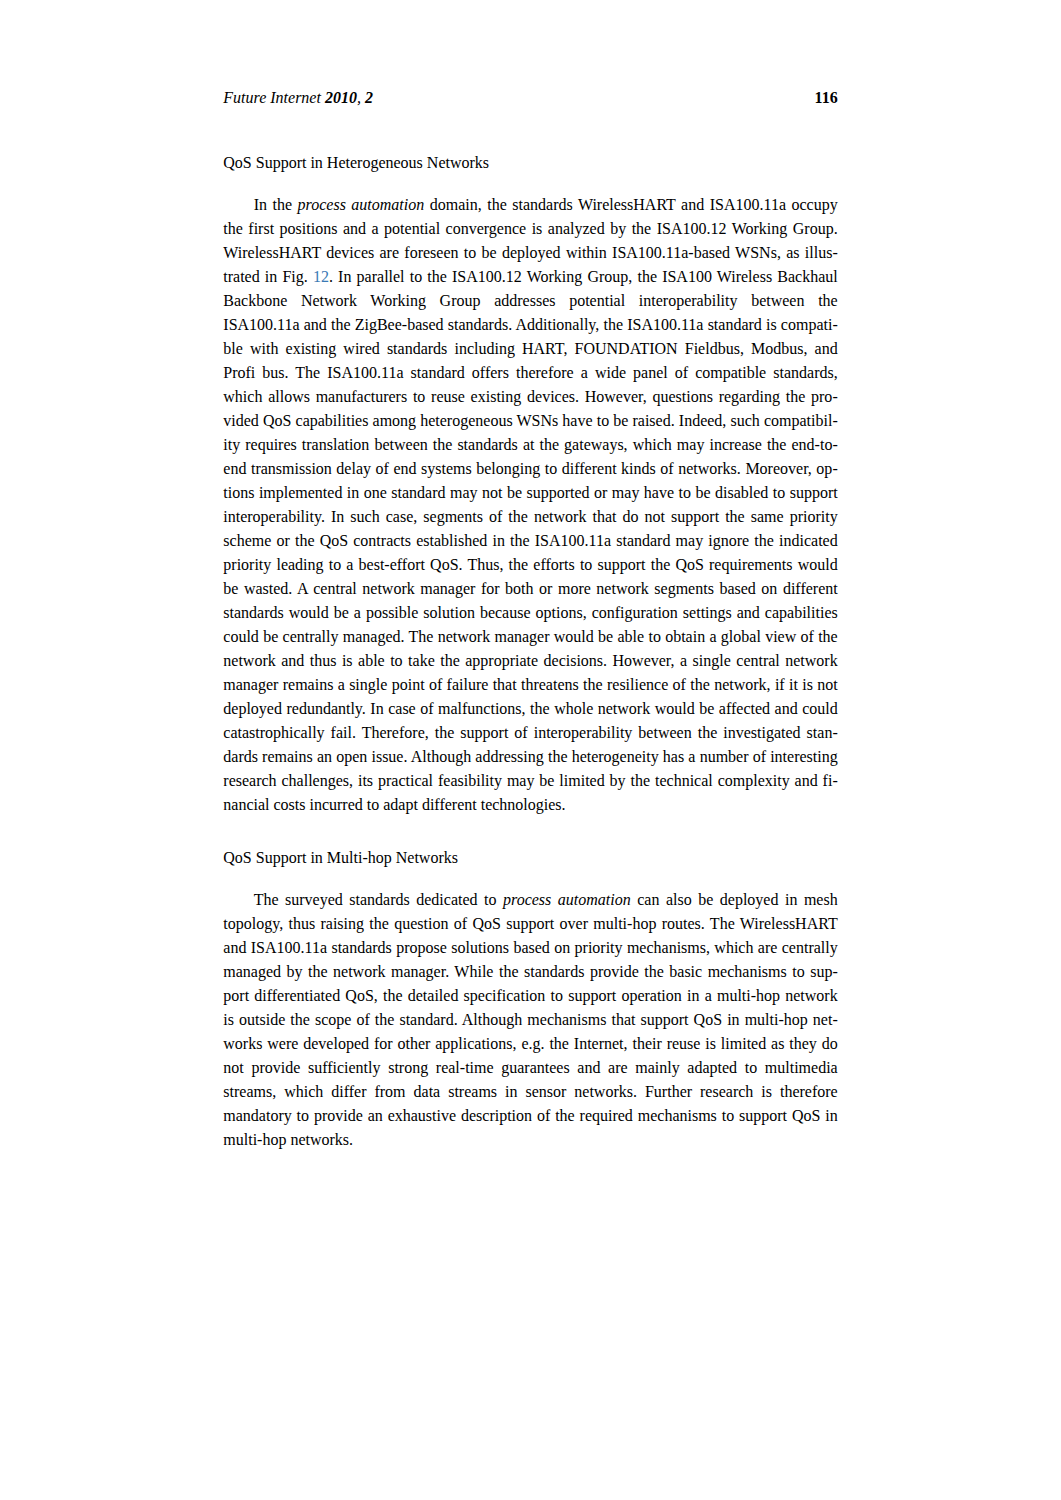Future Internet 2010, 2 116
QoS Support in Heterogeneous Networks
In the process automation domain, the standards WirelessHART and ISA100.11a occupy the first positions and a potential convergence is analyzed by the ISA100.12 Working Group. WirelessHART devices are foreseen to be deployed within ISA100.11a-based WSNs, as illustrated in Fig. 12. In parallel to the ISA100.12 Working Group, the ISA100 Wireless Backhaul Backbone Network Working Group addresses potential interoperability between the ISA100.11a and the ZigBee-based standards. Additionally, the ISA100.11a standard is compatible with existing wired standards including HART, FOUNDATION Fieldbus, Modbus, and Profi bus. The ISA100.11a standard offers therefore a wide panel of compatible standards, which allows manufacturers to reuse existing devices. However, questions regarding the provided QoS capabilities among heterogeneous WSNs have to be raised. Indeed, such compatibility requires translation between the standards at the gateways, which may increase the end-to-end transmission delay of end systems belonging to different kinds of networks. Moreover, options implemented in one standard may not be supported or may have to be disabled to support interoperability. In such case, segments of the network that do not support the same priority scheme or the QoS contracts established in the ISA100.11a standard may ignore the indicated priority leading to a best-effort QoS. Thus, the efforts to support the QoS requirements would be wasted. A central network manager for both or more network segments based on different standards would be a possible solution because options, configuration settings and capabilities could be centrally managed. The network manager would be able to obtain a global view of the network and thus is able to take the appropriate decisions. However, a single central network manager remains a single point of failure that threatens the resilience of the network, if it is not deployed redundantly. In case of malfunctions, the whole network would be affected and could catastrophically fail. Therefore, the support of interoperability between the investigated standards remains an open issue. Although addressing the heterogeneity has a number of interesting research challenges, its practical feasibility may be limited by the technical complexity and financial costs incurred to adapt different technologies.
QoS Support in Multi-hop Networks
The surveyed standards dedicated to process automation can also be deployed in mesh topology, thus raising the question of QoS support over multi-hop routes. The WirelessHART and ISA100.11a standards propose solutions based on priority mechanisms, which are centrally managed by the network manager. While the standards provide the basic mechanisms to support differentiated QoS, the detailed specification to support operation in a multi-hop network is outside the scope of the standard. Although mechanisms that support QoS in multi-hop networks were developed for other applications, e.g. the Internet, their reuse is limited as they do not provide sufficiently strong real-time guarantees and are mainly adapted to multimedia streams, which differ from data streams in sensor networks. Further research is therefore mandatory to provide an exhaustive description of the required mechanisms to support QoS in multi-hop networks.